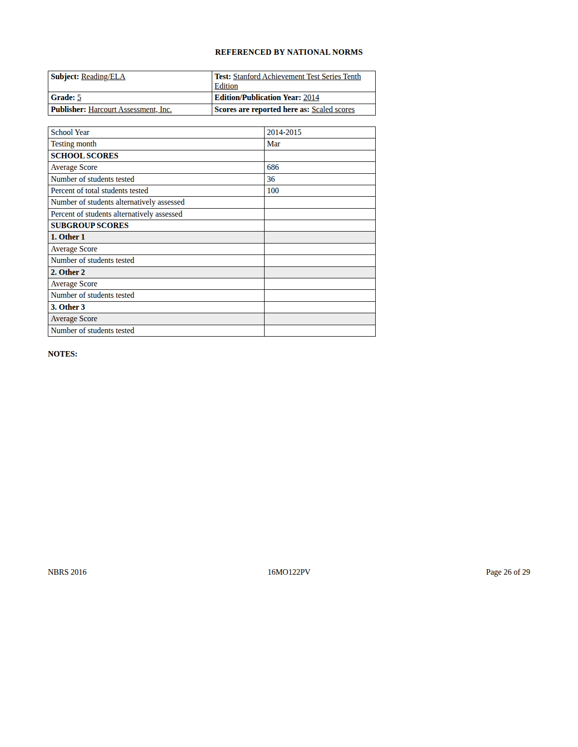REFERENCED BY NATIONAL NORMS
| Subject: Reading/ELA | Test: Stanford Achievement Test Series Tenth Edition |
| Grade: 5 | Edition/Publication Year: 2014 |
| Publisher: Harcourt Assessment, Inc. | Scores are reported here as: Scaled scores |
| School Year | 2014-2015 |
| Testing month | Mar |
| SCHOOL SCORES | |
| Average Score | 686 |
| Number of students tested | 36 |
| Percent of total students tested | 100 |
| Number of students alternatively assessed | |
| Percent of students alternatively assessed | |
| SUBGROUP SCORES | |
| 1. Other 1 | |
| Average Score | |
| Number of students tested | |
| 2. Other 2 | |
| Average Score | |
| Number of students tested | |
| 3. Other 3 | |
| Average Score | |
| Number of students tested | |
NOTES:
| NBRS 2016 | 16MO122PV | Page 26 of 29 |